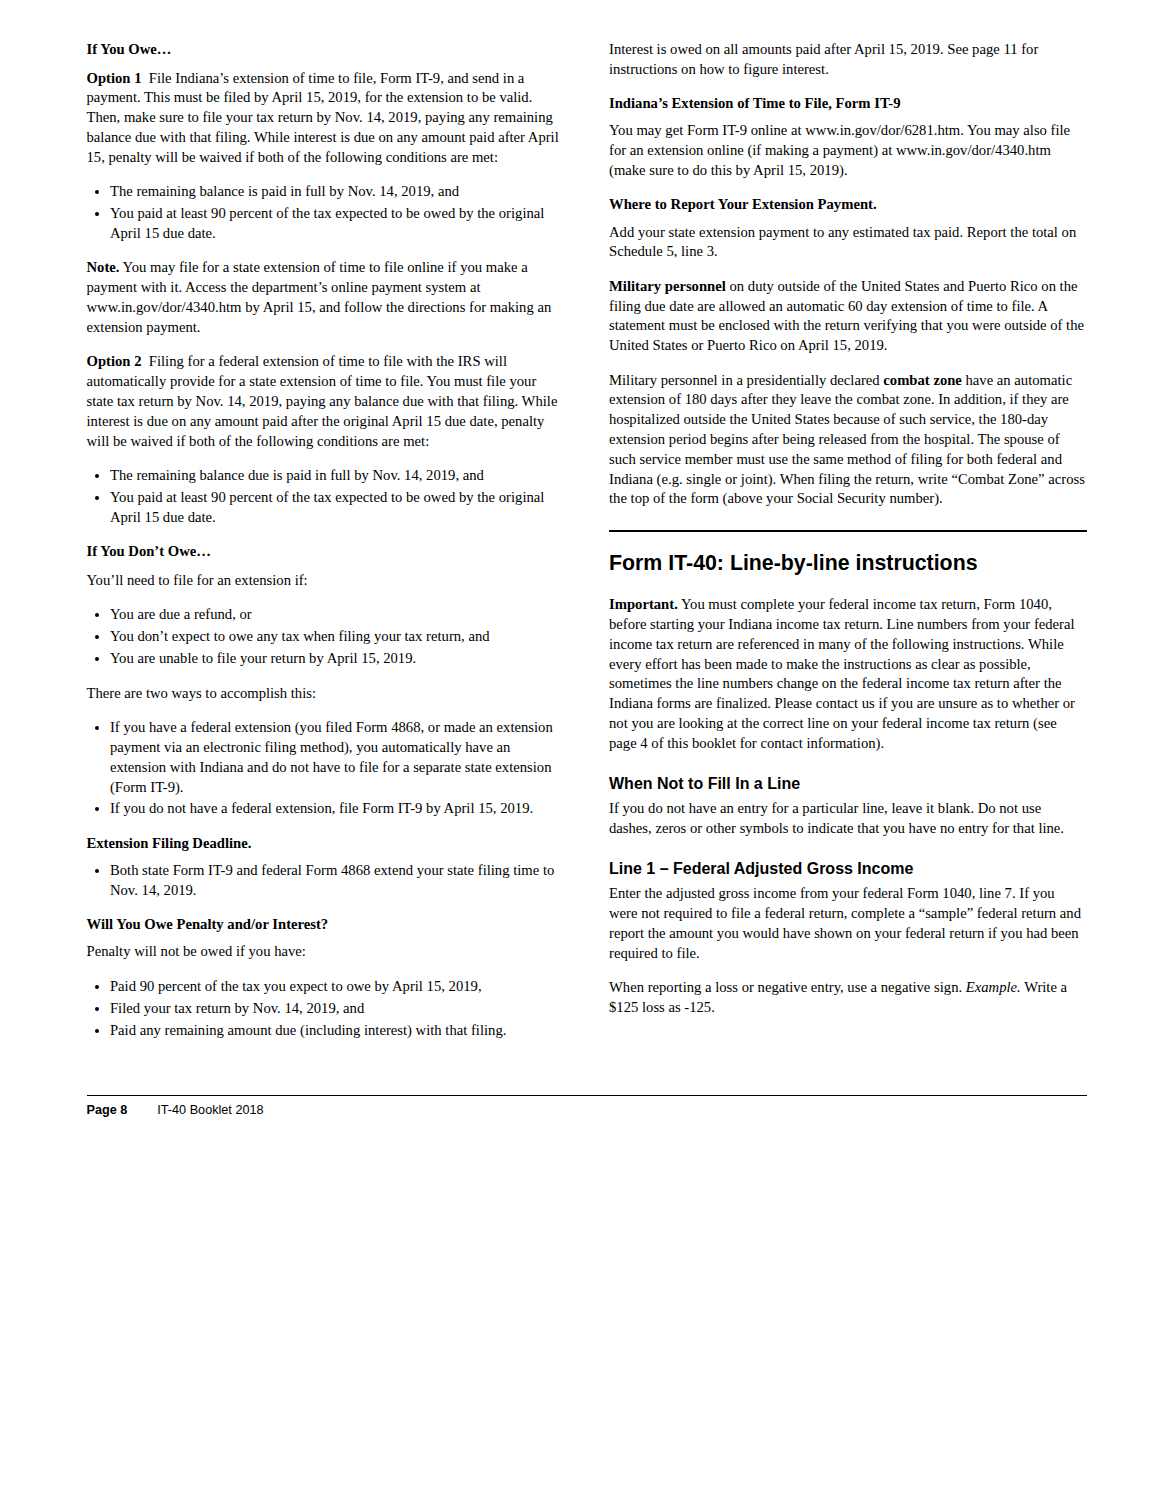If You Owe…
Option 1 File Indiana’s extension of time to file, Form IT-9, and send in a payment. This must be filed by April 15, 2019, for the extension to be valid. Then, make sure to file your tax return by Nov. 14, 2019, paying any remaining balance due with that filing. While interest is due on any amount paid after April 15, penalty will be waived if both of the following conditions are met:
The remaining balance is paid in full by Nov. 14, 2019, and
You paid at least 90 percent of the tax expected to be owed by the original April 15 due date.
Note. You may file for a state extension of time to file online if you make a payment with it. Access the department’s online payment system at www.in.gov/dor/4340.htm by April 15, and follow the directions for making an extension payment.
Option 2 Filing for a federal extension of time to file with the IRS will automatically provide for a state extension of time to file. You must file your state tax return by Nov. 14, 2019, paying any balance due with that filing. While interest is due on any amount paid after the original April 15 due date, penalty will be waived if both of the following conditions are met:
The remaining balance due is paid in full by Nov. 14, 2019, and
You paid at least 90 percent of the tax expected to be owed by the original April 15 due date.
If You Don’t Owe…
You’ll need to file for an extension if:
You are due a refund, or
You don’t expect to owe any tax when filing your tax return, and
You are unable to file your return by April 15, 2019.
There are two ways to accomplish this:
If you have a federal extension (you filed Form 4868, or made an extension payment via an electronic filing method), you automatically have an extension with Indiana and do not have to file for a separate state extension (Form IT-9).
If you do not have a federal extension, file Form IT-9 by April 15, 2019.
Extension Filing Deadline.
Both state Form IT-9 and federal Form 4868 extend your state filing time to Nov. 14, 2019.
Will You Owe Penalty and/or Interest?
Penalty will not be owed if you have:
Paid 90 percent of the tax you expect to owe by April 15, 2019,
Filed your tax return by Nov. 14, 2019, and
Paid any remaining amount due (including interest) with that filing.
Interest is owed on all amounts paid after April 15, 2019. See page 11 for instructions on how to figure interest.
Indiana’s Extension of Time to File, Form IT-9
You may get Form IT-9 online at www.in.gov/dor/6281.htm. You may also file for an extension online (if making a payment) at www.in.gov/dor/4340.htm (make sure to do this by April 15, 2019).
Where to Report Your Extension Payment.
Add your state extension payment to any estimated tax paid. Report the total on Schedule 5, line 3.
Military personnel on duty outside of the United States and Puerto Rico on the filing due date are allowed an automatic 60 day extension of time to file. A statement must be enclosed with the return verifying that you were outside of the United States or Puerto Rico on April 15, 2019.
Military personnel in a presidentially declared combat zone have an automatic extension of 180 days after they leave the combat zone. In addition, if they are hospitalized outside the United States because of such service, the 180-day extension period begins after being released from the hospital. The spouse of such service member must use the same method of filing for both federal and Indiana (e.g. single or joint). When filing the return, write “Combat Zone” across the top of the form (above your Social Security number).
Form IT-40: Line-by-line instructions
Important. You must complete your federal income tax return, Form 1040, before starting your Indiana income tax return. Line numbers from your federal income tax return are referenced in many of the following instructions. While every effort has been made to make the instructions as clear as possible, sometimes the line numbers change on the federal income tax return after the Indiana forms are finalized. Please contact us if you are unsure as to whether or not you are looking at the correct line on your federal income tax return (see page 4 of this booklet for contact information).
When Not to Fill In a Line
If you do not have an entry for a particular line, leave it blank. Do not use dashes, zeros or other symbols to indicate that you have no entry for that line.
Line 1 – Federal Adjusted Gross Income
Enter the adjusted gross income from your federal Form 1040, line 7. If you were not required to file a federal return, complete a “sample” federal return and report the amount you would have shown on your federal return if you had been required to file.
When reporting a loss or negative entry, use a negative sign. Example. Write a $125 loss as -125.
Page 8 IT-40 Booklet 2018